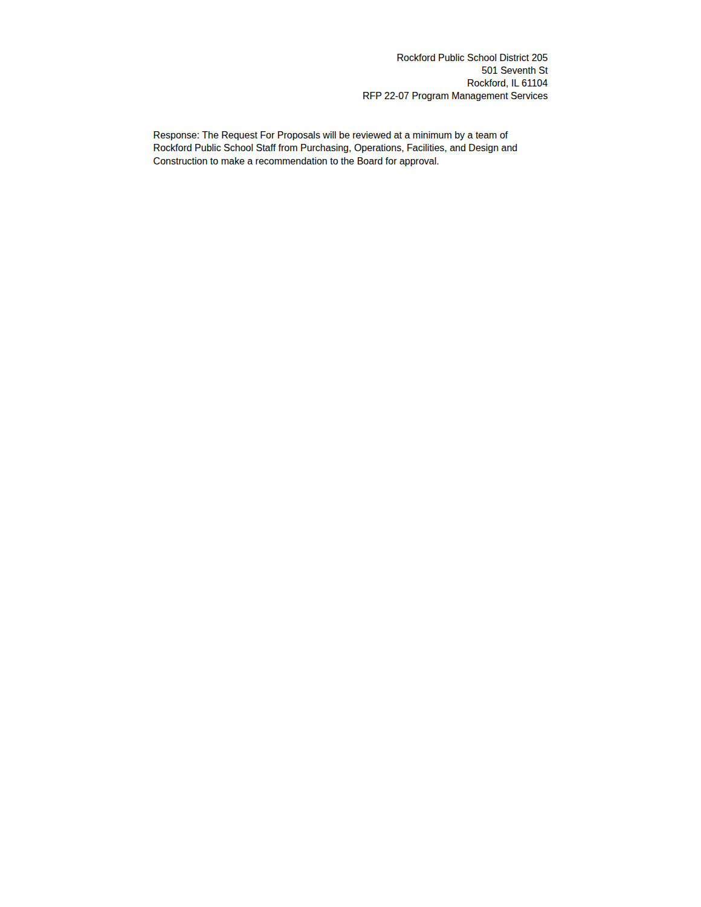Rockford Public School District 205
501 Seventh St
Rockford, IL 61104
RFP 22-07 Program Management Services
Response: The Request For Proposals will be reviewed at a minimum by a team of Rockford Public School Staff from Purchasing, Operations, Facilities, and Design and Construction to make a recommendation to the Board for approval.